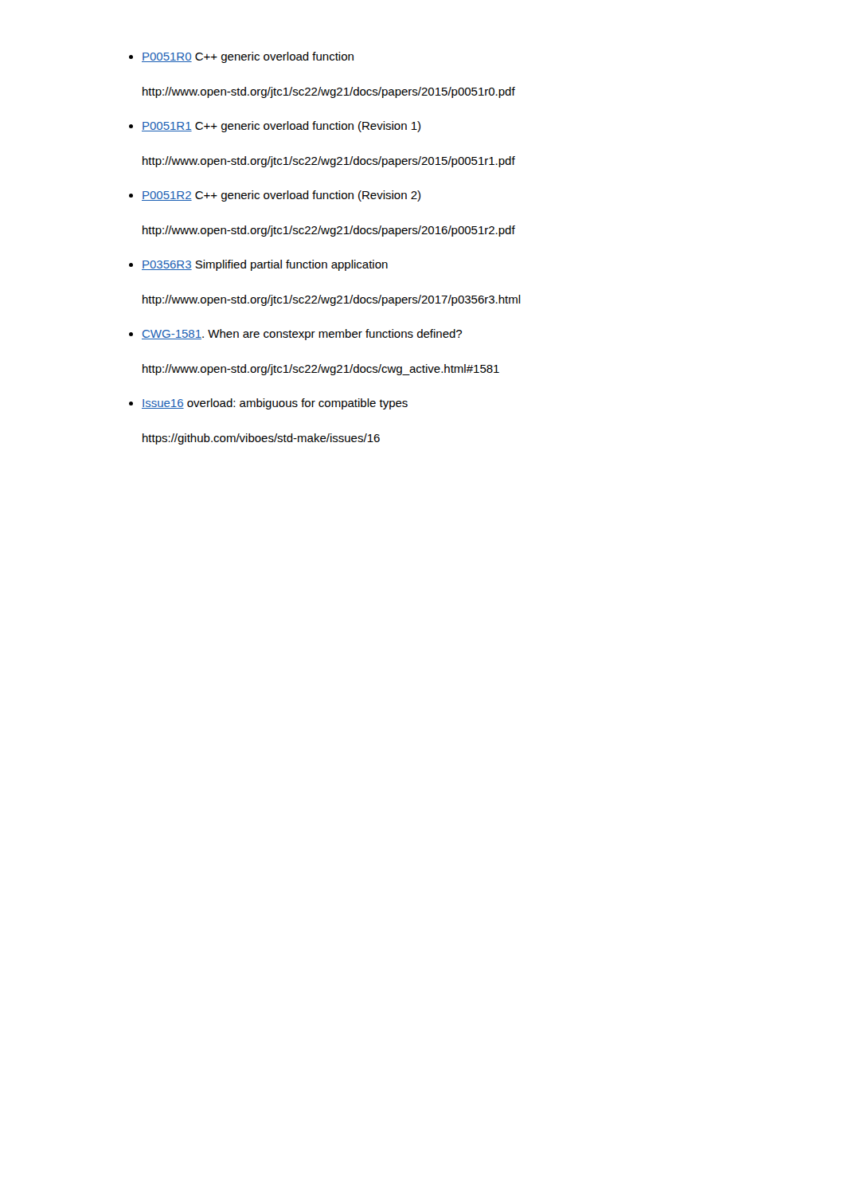P0051R0 C++ generic overload function
http://www.open-std.org/jtc1/sc22/wg21/docs/papers/2015/p0051r0.pdf
P0051R1 C++ generic overload function (Revision 1)
http://www.open-std.org/jtc1/sc22/wg21/docs/papers/2015/p0051r1.pdf
P0051R2 C++ generic overload function (Revision 2)
http://www.open-std.org/jtc1/sc22/wg21/docs/papers/2016/p0051r2.pdf
P0356R3 Simplified partial function application
http://www.open-std.org/jtc1/sc22/wg21/docs/papers/2017/p0356r3.html
CWG-1581. When are constexpr member functions defined?
http://www.open-std.org/jtc1/sc22/wg21/docs/cwg_active.html#1581
Issue16 overload: ambiguous for compatible types
https://github.com/viboes/std-make/issues/16